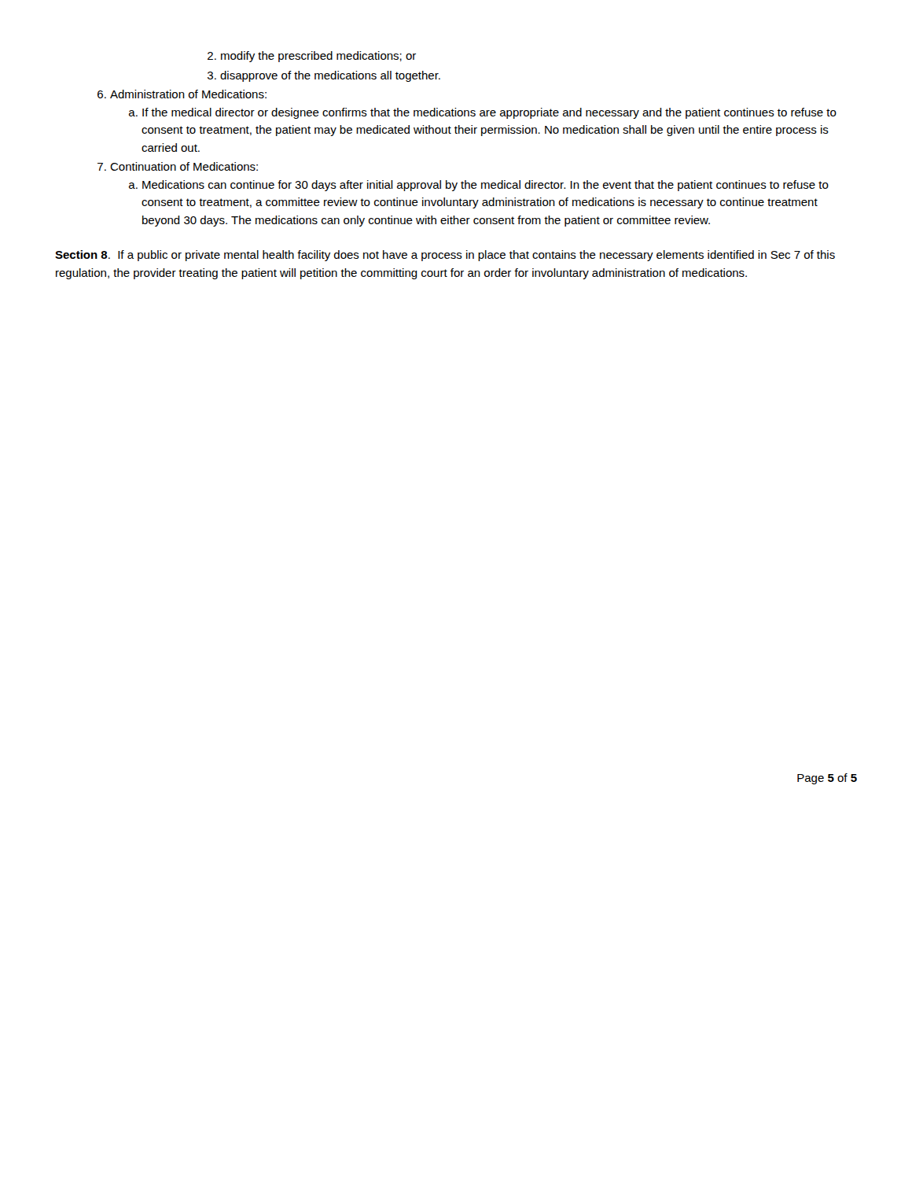modify the prescribed medications; or
disapprove of the medications all together.
Administration of Medications:
If the medical director or designee confirms that the medications are appropriate and necessary and the patient continues to refuse to consent to treatment, the patient may be medicated without their permission. No medication shall be given until the entire process is carried out.
Continuation of Medications:
Medications can continue for 30 days after initial approval by the medical director. In the event that the patient continues to refuse to consent to treatment, a committee review to continue involuntary administration of medications is necessary to continue treatment beyond 30 days. The medications can only continue with either consent from the patient or committee review.
Section 8. If a public or private mental health facility does not have a process in place that contains the necessary elements identified in Sec 7 of this regulation, the provider treating the patient will petition the committing court for an order for involuntary administration of medications.
Page 5 of 5